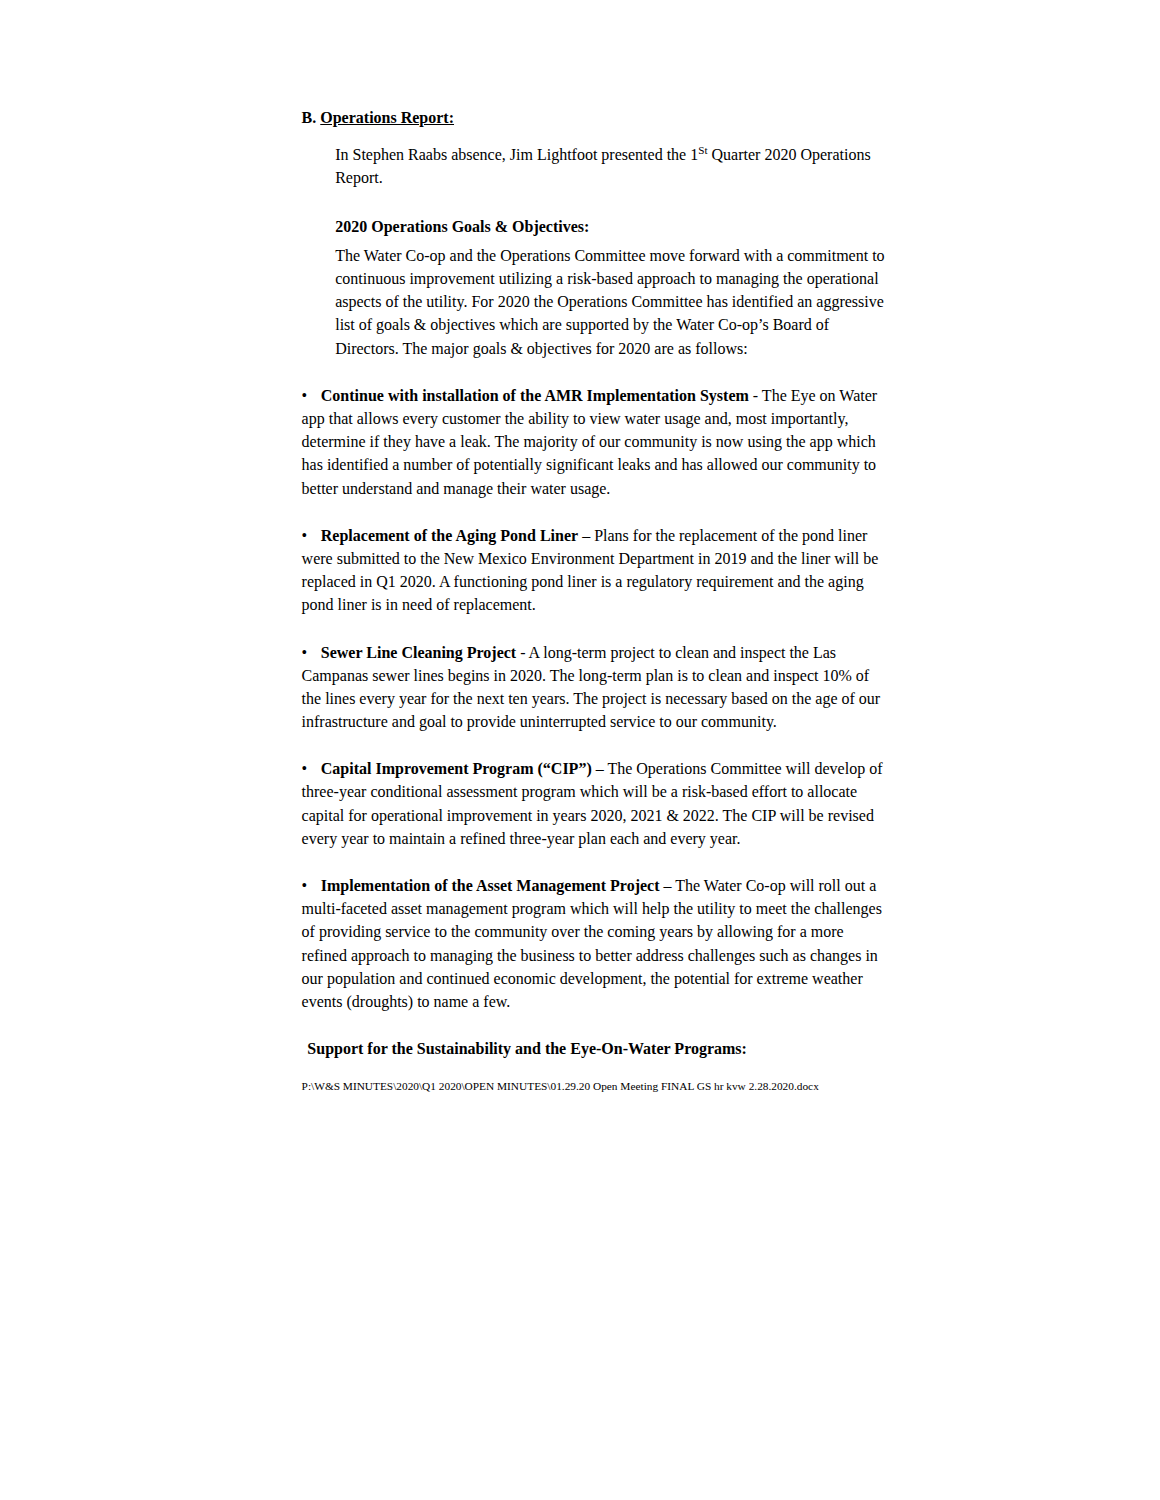B. Operations Report:
In Stephen Raabs absence, Jim Lightfoot presented the 1St Quarter 2020 Operations Report.
2020 Operations Goals & Objectives:
The Water Co-op and the Operations Committee move forward with a commitment to continuous improvement utilizing a risk-based approach to managing the operational aspects of the utility. For 2020 the Operations Committee has identified an aggressive list of goals & objectives which are supported by the Water Co-op’s Board of Directors. The major goals & objectives for 2020 are as follows:
•Continue with installation of the AMR Implementation System - The Eye on Water app that allows every customer the ability to view water usage and, most importantly, determine if they have a leak. The majority of our community is now using the app which has identified a number of potentially significant leaks and has allowed our community to better understand and manage their water usage.
•Replacement of the Aging Pond Liner – Plans for the replacement of the pond liner were submitted to the New Mexico Environment Department in 2019 and the liner will be replaced in Q1 2020. A functioning pond liner is a regulatory requirement and the aging pond liner is in need of replacement.
•Sewer Line Cleaning Project - A long-term project to clean and inspect the Las Campanas sewer lines begins in 2020. The long-term plan is to clean and inspect 10% of the lines every year for the next ten years. The project is necessary based on the age of our infrastructure and goal to provide uninterrupted service to our community.
•Capital Improvement Program (“CIP”) – The Operations Committee will develop of three-year conditional assessment program which will be a risk-based effort to allocate capital for operational improvement in years 2020, 2021 & 2022. The CIP will be revised every year to maintain a refined three-year plan each and every year.
•Implementation of the Asset Management Project – The Water Co-op will roll out a multi-faceted asset management program which will help the utility to meet the challenges of providing service to the community over the coming years by allowing for a more refined approach to managing the business to better address challenges such as changes in our population and continued economic development, the potential for extreme weather events (droughts) to name a few.
Support for the Sustainability and the Eye-On-Water Programs:
P:\W&S MINUTES\2020\Q1 2020\OPEN MINUTES\01.29.20 Open Meeting FINAL GS hr kvw 2.28.2020.docx